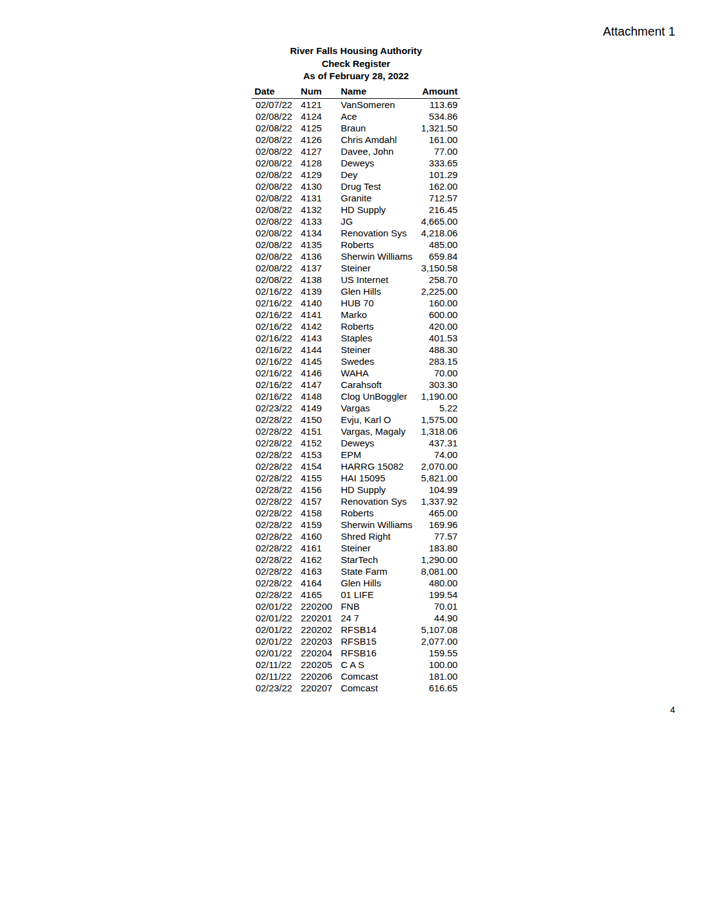Attachment 1
River Falls Housing Authority
Check Register
As of February 28, 2022
| Date | Num | Name | Amount |
| --- | --- | --- | --- |
| 02/07/22 | 4121 | VanSomeren | 113.69 |
| 02/08/22 | 4124 | Ace | 534.86 |
| 02/08/22 | 4125 | Braun | 1,321.50 |
| 02/08/22 | 4126 | Chris Amdahl | 161.00 |
| 02/08/22 | 4127 | Davee, John | 77.00 |
| 02/08/22 | 4128 | Deweys | 333.65 |
| 02/08/22 | 4129 | Dey | 101.29 |
| 02/08/22 | 4130 | Drug Test | 162.00 |
| 02/08/22 | 4131 | Granite | 712.57 |
| 02/08/22 | 4132 | HD Supply | 216.45 |
| 02/08/22 | 4133 | JG | 4,665.00 |
| 02/08/22 | 4134 | Renovation Sys | 4,218.06 |
| 02/08/22 | 4135 | Roberts | 485.00 |
| 02/08/22 | 4136 | Sherwin Williams | 659.84 |
| 02/08/22 | 4137 | Steiner | 3,150.58 |
| 02/08/22 | 4138 | US Internet | 258.70 |
| 02/16/22 | 4139 | Glen Hills | 2,225.00 |
| 02/16/22 | 4140 | HUB 70 | 160.00 |
| 02/16/22 | 4141 | Marko | 600.00 |
| 02/16/22 | 4142 | Roberts | 420.00 |
| 02/16/22 | 4143 | Staples | 401.53 |
| 02/16/22 | 4144 | Steiner | 488.30 |
| 02/16/22 | 4145 | Swedes | 283.15 |
| 02/16/22 | 4146 | WAHA | 70.00 |
| 02/16/22 | 4147 | Carahsoft | 303.30 |
| 02/16/22 | 4148 | Clog UnBoggler | 1,190.00 |
| 02/23/22 | 4149 | Vargas | 5.22 |
| 02/28/22 | 4150 | Evju, Karl O | 1,575.00 |
| 02/28/22 | 4151 | Vargas, Magaly | 1,318.06 |
| 02/28/22 | 4152 | Deweys | 437.31 |
| 02/28/22 | 4153 | EPM | 74.00 |
| 02/28/22 | 4154 | HARRG 15082 | 2,070.00 |
| 02/28/22 | 4155 | HAI 15095 | 5,821.00 |
| 02/28/22 | 4156 | HD Supply | 104.99 |
| 02/28/22 | 4157 | Renovation Sys | 1,337.92 |
| 02/28/22 | 4158 | Roberts | 465.00 |
| 02/28/22 | 4159 | Sherwin Williams | 169.96 |
| 02/28/22 | 4160 | Shred Right | 77.57 |
| 02/28/22 | 4161 | Steiner | 183.80 |
| 02/28/22 | 4162 | StarTech | 1,290.00 |
| 02/28/22 | 4163 | State Farm | 8,081.00 |
| 02/28/22 | 4164 | Glen Hills | 480.00 |
| 02/28/22 | 4165 | 01 LIFE | 199.54 |
| 02/01/22 | 220200 | FNB | 70.01 |
| 02/01/22 | 220201 | 24 7 | 44.90 |
| 02/01/22 | 220202 | RFSB14 | 5,107.08 |
| 02/01/22 | 220203 | RFSB15 | 2,077.00 |
| 02/01/22 | 220204 | RFSB16 | 159.55 |
| 02/11/22 | 220205 | C A S | 100.00 |
| 02/11/22 | 220206 | Comcast | 181.00 |
| 02/23/22 | 220207 | Comcast | 616.65 |
4